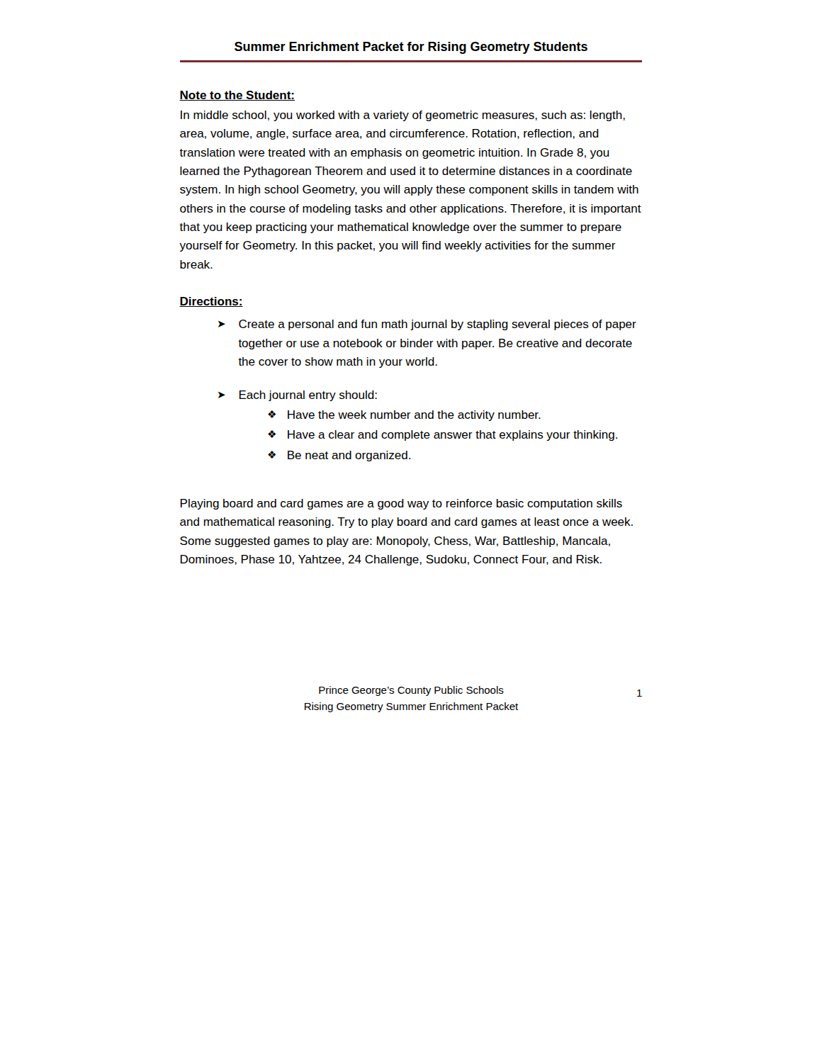Summer Enrichment Packet for Rising Geometry Students
Note to the Student:
In middle school, you worked with a variety of geometric measures, such as: length, area, volume, angle, surface area, and circumference. Rotation, reflection, and translation were treated with an emphasis on geometric intuition. In Grade 8, you learned the Pythagorean Theorem and used it to determine distances in a coordinate system. In high school Geometry, you will apply these component skills in tandem with others in the course of modeling tasks and other applications. Therefore, it is important that you keep practicing your mathematical knowledge over the summer to prepare yourself for Geometry. In this packet, you will find weekly activities for the summer break.
Directions:
Create a personal and fun math journal by stapling several pieces of paper together or use a notebook or binder with paper. Be creative and decorate the cover to show math in your world.
Each journal entry should:
Have the week number and the activity number.
Have a clear and complete answer that explains your thinking.
Be neat and organized.
Playing board and card games are a good way to reinforce basic computation skills and mathematical reasoning. Try to play board and card games at least once a week. Some suggested games to play are: Monopoly, Chess, War, Battleship, Mancala, Dominoes, Phase 10, Yahtzee, 24 Challenge, Sudoku, Connect Four, and Risk.
Prince George’s County Public Schools
Rising Geometry Summer Enrichment Packet
1